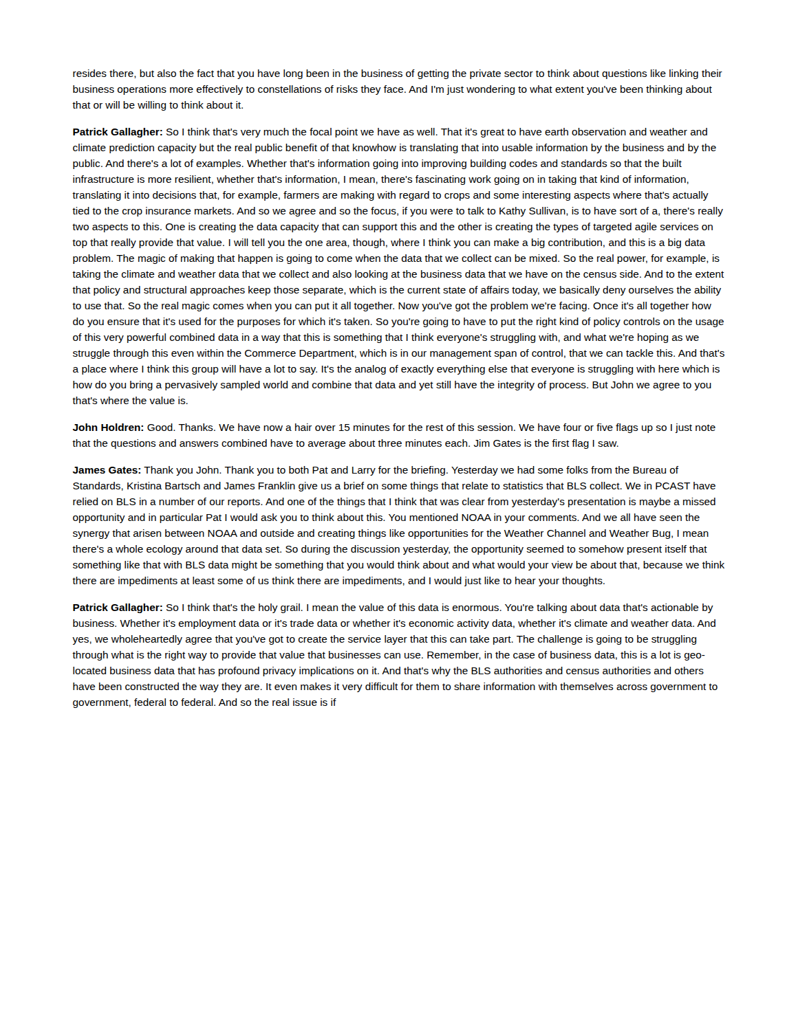resides there, but also the fact that you have long been in the business of getting the private sector to think about questions like linking their business operations more effectively to constellations of risks they face. And I'm just wondering to what extent you've been thinking about that or will be willing to think about it.
Patrick Gallagher: So I think that's very much the focal point we have as well. That it's great to have earth observation and weather and climate prediction capacity but the real public benefit of that knowhow is translating that into usable information by the business and by the public. And there's a lot of examples. Whether that's information going into improving building codes and standards so that the built infrastructure is more resilient, whether that's information, I mean, there's fascinating work going on in taking that kind of information, translating it into decisions that, for example, farmers are making with regard to crops and some interesting aspects where that's actually tied to the crop insurance markets. And so we agree and so the focus, if you were to talk to Kathy Sullivan, is to have sort of a, there's really two aspects to this. One is creating the data capacity that can support this and the other is creating the types of targeted agile services on top that really provide that value. I will tell you the one area, though, where I think you can make a big contribution, and this is a big data problem. The magic of making that happen is going to come when the data that we collect can be mixed. So the real power, for example, is taking the climate and weather data that we collect and also looking at the business data that we have on the census side. And to the extent that policy and structural approaches keep those separate, which is the current state of affairs today, we basically deny ourselves the ability to use that. So the real magic comes when you can put it all together. Now you've got the problem we're facing. Once it's all together how do you ensure that it's used for the purposes for which it's taken. So you're going to have to put the right kind of policy controls on the usage of this very powerful combined data in a way that this is something that I think everyone's struggling with, and what we're hoping as we struggle through this even within the Commerce Department, which is in our management span of control, that we can tackle this. And that's a place where I think this group will have a lot to say. It's the analog of exactly everything else that everyone is struggling with here which is how do you bring a pervasively sampled world and combine that data and yet still have the integrity of process. But John we agree to you that's where the value is.
John Holdren: Good. Thanks. We have now a hair over 15 minutes for the rest of this session. We have four or five flags up so I just note that the questions and answers combined have to average about three minutes each. Jim Gates is the first flag I saw.
James Gates: Thank you John. Thank you to both Pat and Larry for the briefing. Yesterday we had some folks from the Bureau of Standards, Kristina Bartsch and James Franklin give us a brief on some things that relate to statistics that BLS collect. We in PCAST have relied on BLS in a number of our reports. And one of the things that I think that was clear from yesterday's presentation is maybe a missed opportunity and in particular Pat I would ask you to think about this. You mentioned NOAA in your comments. And we all have seen the synergy that arisen between NOAA and outside and creating things like opportunities for the Weather Channel and Weather Bug, I mean there's a whole ecology around that data set. So during the discussion yesterday, the opportunity seemed to somehow present itself that something like that with BLS data might be something that you would think about and what would your view be about that, because we think there are impediments at least some of us think there are impediments, and I would just like to hear your thoughts.
Patrick Gallagher: So I think that's the holy grail. I mean the value of this data is enormous. You're talking about data that's actionable by business. Whether it's employment data or it's trade data or whether it's economic activity data, whether it's climate and weather data. And yes, we wholeheartedly agree that you've got to create the service layer that this can take part. The challenge is going to be struggling through what is the right way to provide that value that businesses can use. Remember, in the case of business data, this is a lot is geo-located business data that has profound privacy implications on it. And that's why the BLS authorities and census authorities and others have been constructed the way they are. It even makes it very difficult for them to share information with themselves across government to government, federal to federal. And so the real issue is if